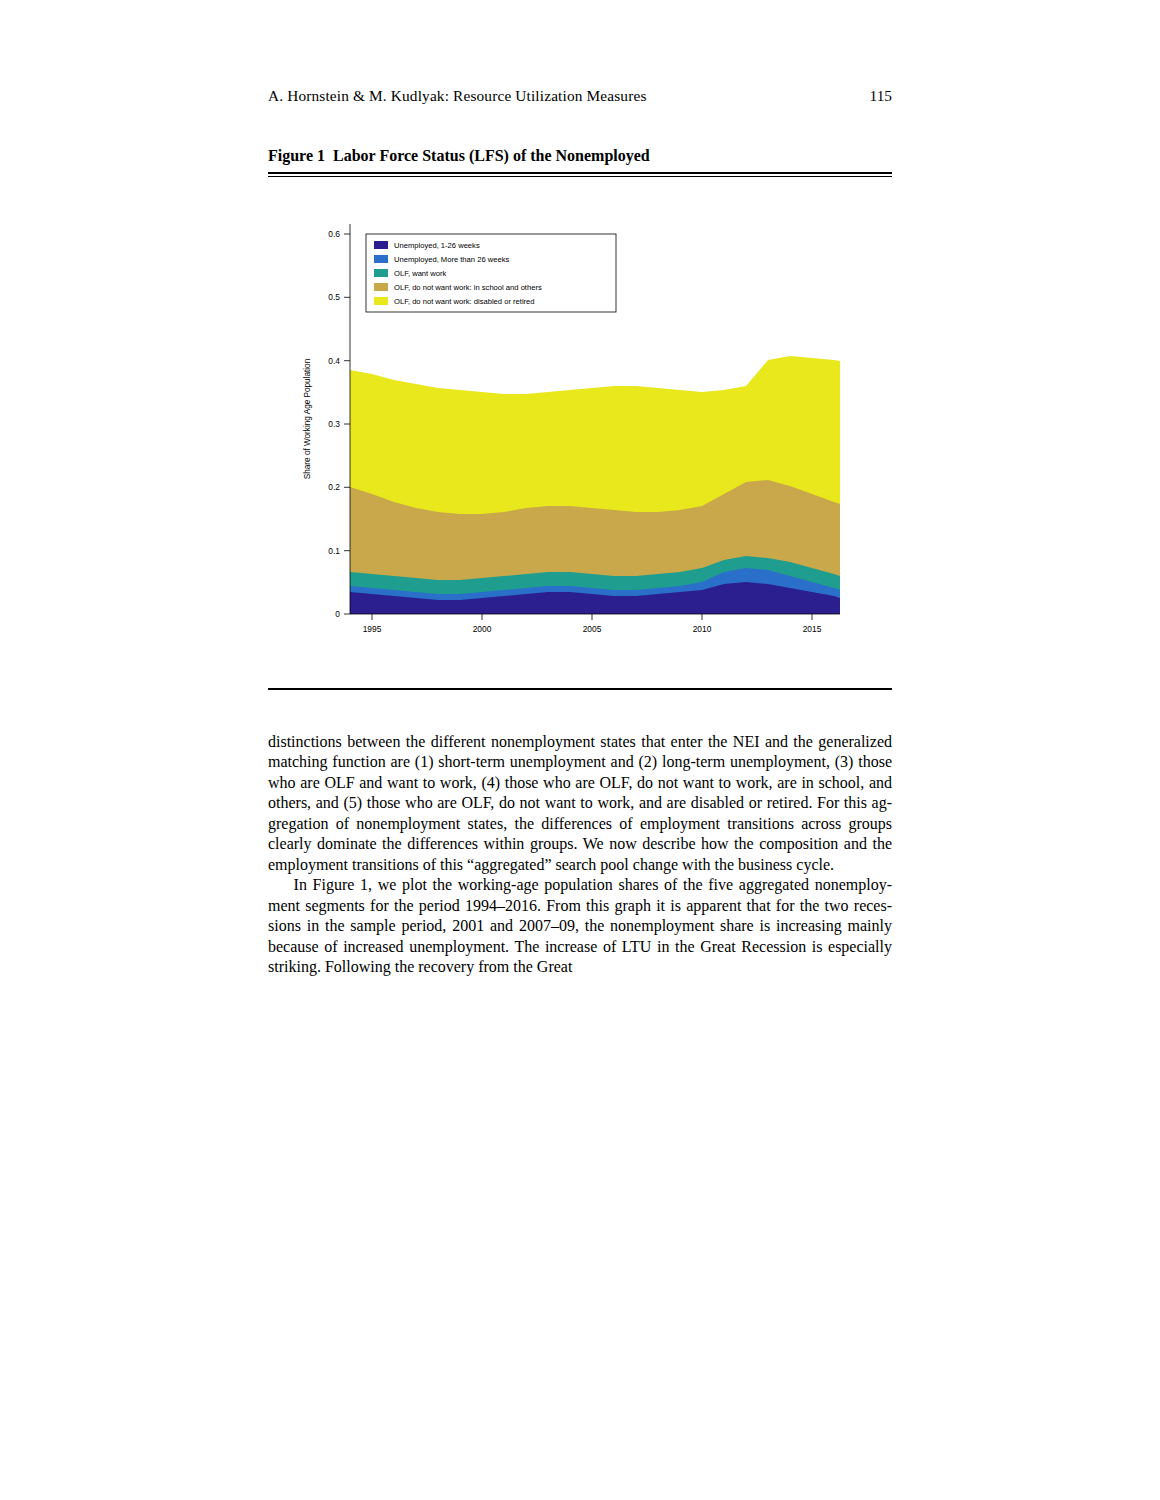A. Hornstein & M. Kudlyak: Resource Utilization Measures 115
Figure 1 Labor Force Status (LFS) of the Nonemployed
y scale: 0 at y=420, 0.6 at y=40 => 1 unit = 633.33 px ; 0.1 = 63.33px 0 0.1 0.2 0.3 0.4 0.5 0.6 1995 2000 2005 2010 2015 Share of Working Age Population Unemployed, 1-26 weeks Unemployed, More than 26 weeks OLF, want work OLF, do not want work: in school and others OLF, do not want work: disabled or retired
distinctions between the different nonemployment states that enter the NEI and the generalized matching function are (1) short-term unemployment and (2) long-term unemployment, (3) those who are OLF and want to work, (4) those who are OLF, do not want to work, are in school, and others, and (5) those who are OLF, do not want to work, and are disabled or retired. For this aggregation of nonemployment states, the differences of employment transitions across groups clearly dominate the differences within groups. We now describe how the composition and the employment transitions of this “aggregated” search pool change with the business cycle.
In Figure 1, we plot the working-age population shares of the five aggregated nonemployment segments for the period 1994–2016. From this graph it is apparent that for the two recessions in the sample period, 2001 and 2007–09, the nonemployment share is increasing mainly because of increased unemployment. The increase of LTU in the Great Recession is especially striking. Following the recovery from the Great